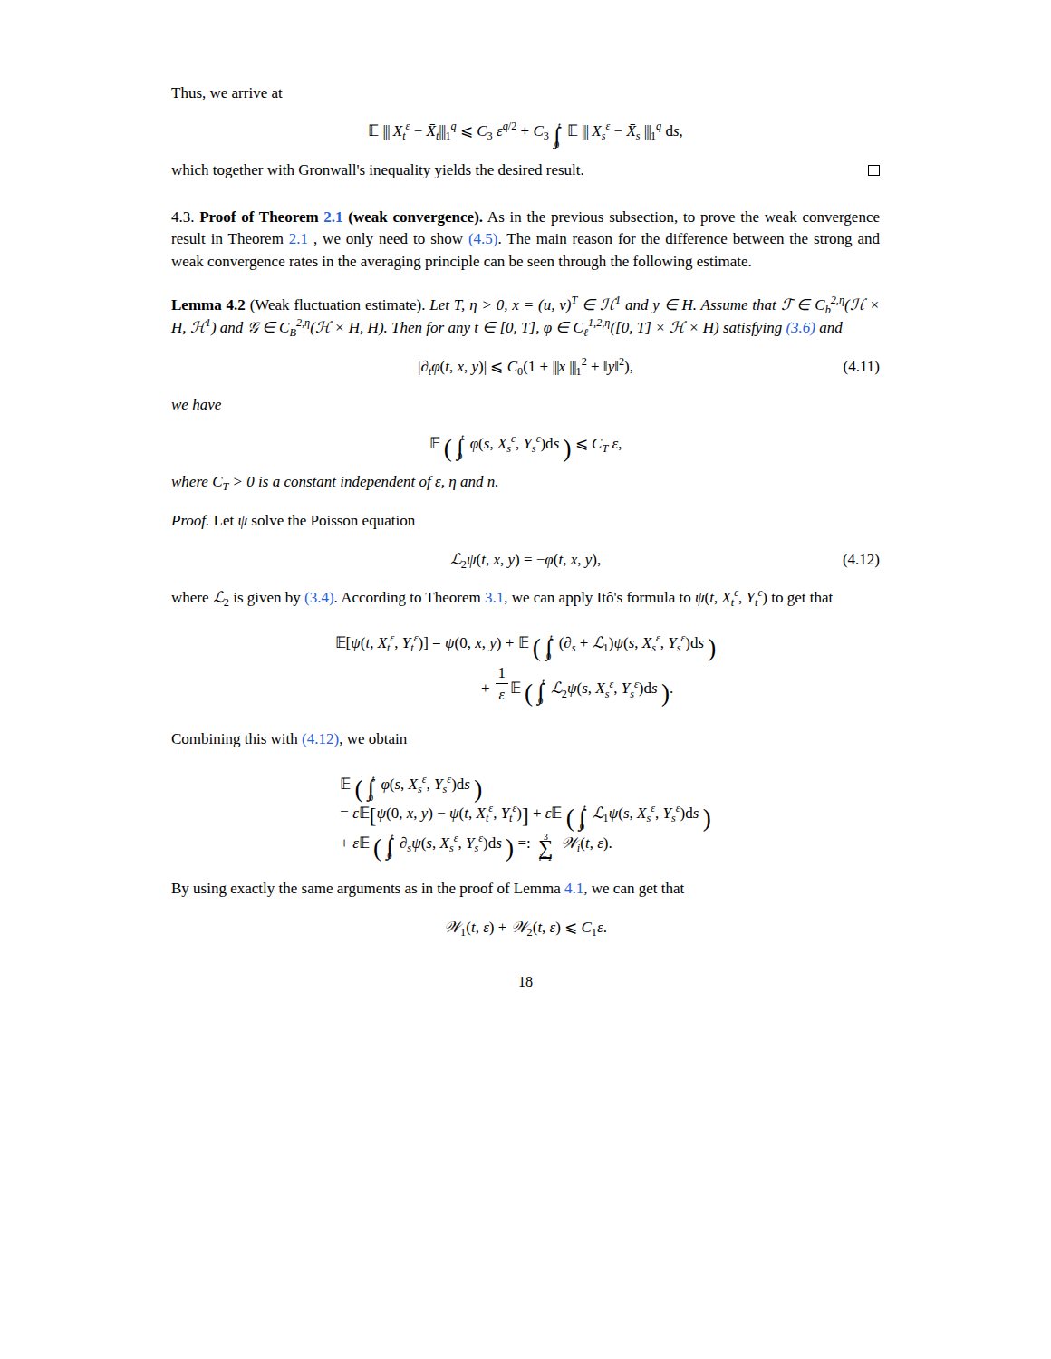Thus, we arrive at
𝔼 ||| Xtε − X̄t|||1q ⩽ C3 εq/2 + C3 ∫t 0 𝔼 ||| Xsε − X̄s |||1q ds,
which together with Gronwall's inequality yields the desired result.
4.3. Proof of Theorem 2.1 (weak convergence). As in the previous subsection, to prove the weak convergence result in Theorem 2.1 , we only need to show (4.5). The main reason for the difference between the strong and weak convergence rates in the averaging principle can be seen through the following estimate.
Lemma 4.2 (Weak fluctuation estimate). Let T, η > 0, x = (u, v)T ∈ ℋ1 and y ∈ H. Assume that ℱ ∈ Cb2,η(ℋ × H, ℋ1) and 𝒢 ∈ CB2,η(ℋ × H, H). Then for any t ∈ [0, T], φ ∈ Cℓ1,2,η([0, T] × ℋ × H) satisfying (3.6) and
|∂tφ(t, x, y)| ⩽ C0(1 + |||x |||12 + ‖y‖2), (4.11)
we have
𝔼 ( ∫t 0 φ(s, Xsε, Ysε)ds ) ⩽ CT ε,
where CT > 0 is a constant independent of ε, η and n.
Proof. Let ψ solve the Poisson equation
ℒ2ψ(t, x, y) = −φ(t, x, y), (4.12)
where ℒ2 is given by (3.4). According to Theorem 3.1, we can apply Itô's formula to ψ(t, Xtε, Ytε) to get that
𝔼[ψ(t, Xtε, Ytε)] = ψ(0, x, y) + 𝔼 ( ∫t 0 (∂s + ℒ1)ψ(s, Xsε, Ysε)ds ) + 1 ε 𝔼 ( ∫t 0 ℒ2ψ(s, Xsε, Ysε)ds ).
Combining this with (4.12), we obtain
𝔼 ( ∫t 0 φ(s, Xsε, Ysε)ds ) = ε𝔼[ψ(0, x, y) − ψ(t, Xtε, Ytε)] + ε𝔼 ( ∫t 0 ℒ1ψ(s, Xsε, Ysε)ds ) + ε𝔼 ( ∫t 0 ∂sψ(s, Xsε, Ysε)ds ) =: ∑3 i=1 𝒲i(t, ε).
By using exactly the same arguments as in the proof of Lemma 4.1, we can get that
𝒲1(t, ε) + 𝒲2(t, ε) ⩽ C1ε.
18